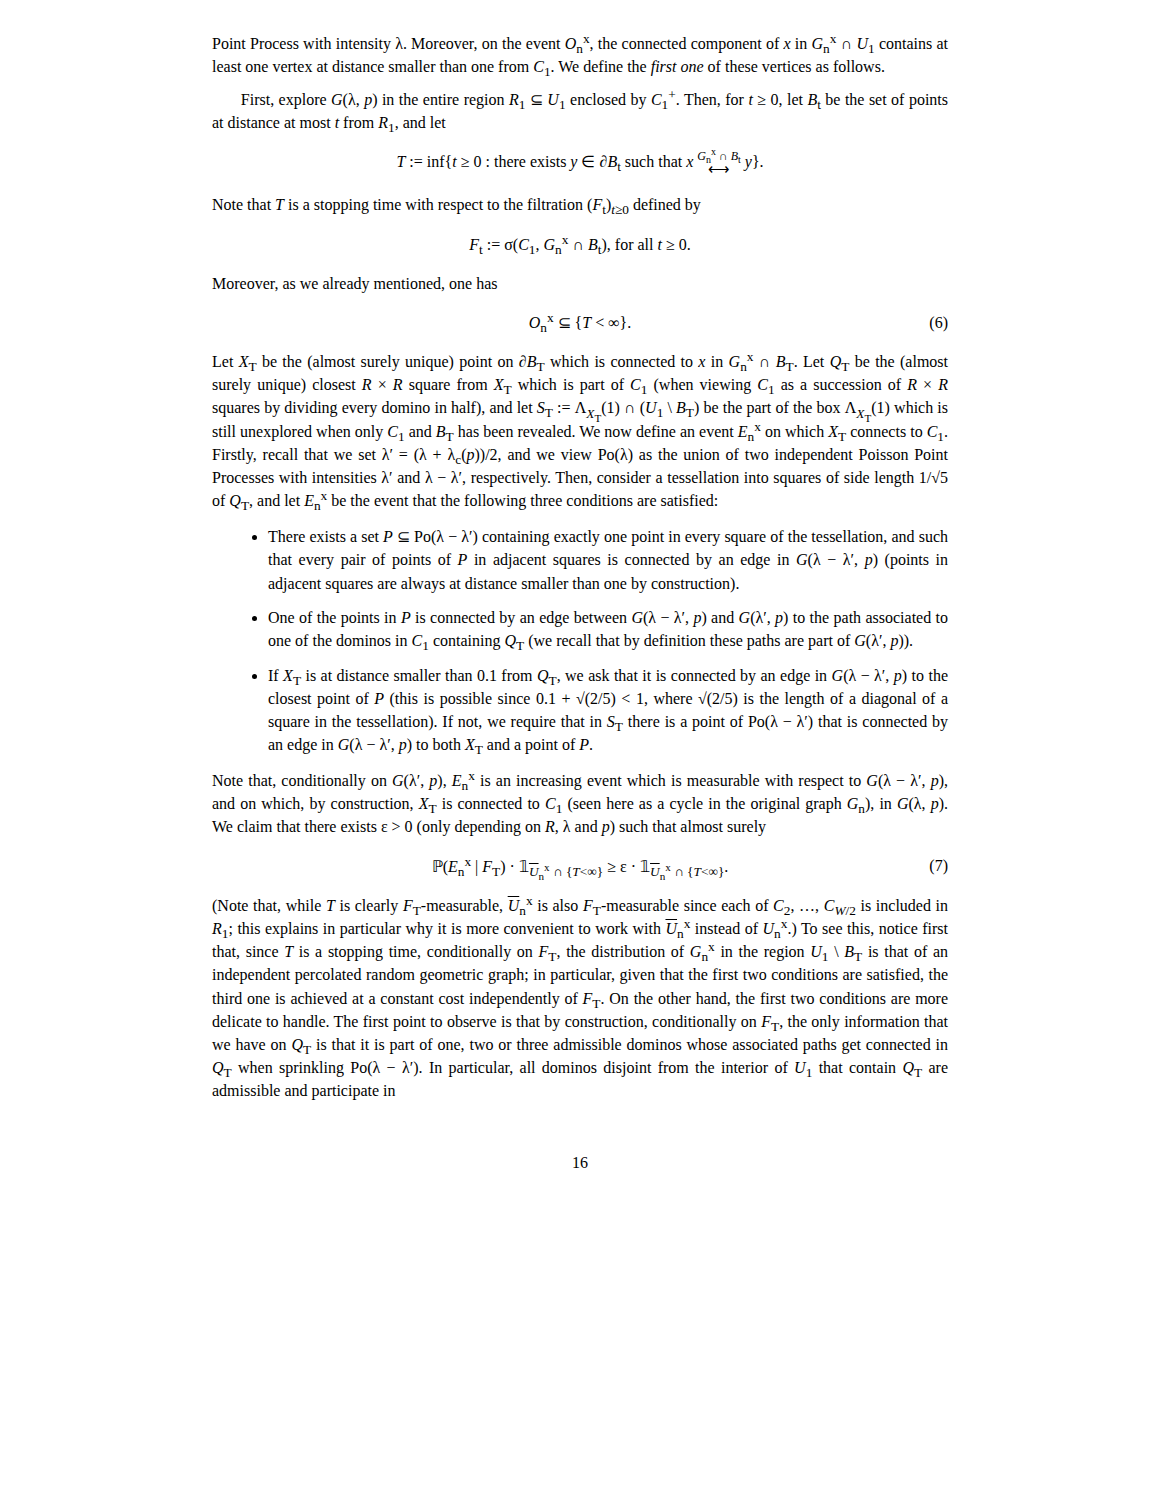Point Process with intensity λ. Moreover, on the event Onx, the connected component of x in Gnx ∩ U1 contains at least one vertex at distance smaller than one from C1. We define the first one of these vertices as follows.
First, explore G(λ, p) in the entire region R1 ⊆ U1 enclosed by C1+. Then, for t ≥ 0, let Bt be the set of points at distance at most t from R1, and let
T := inf{t ≥ 0 : there exists y ∈ ∂Bt such that x Gnx ∩ Bt⟷ y}.
Note that T is a stopping time with respect to the filtration (Ft)t≥0 defined by
Ft := σ(C1, Gnx ∩ Bt), for all t ≥ 0.
Moreover, as we already mentioned, one has
Onx ⊆ {T < ∞}. (6)
Let XT be the (almost surely unique) point on ∂BT which is connected to x in Gnx ∩ BT. Let QT be the (almost surely unique) closest R × R square from XT which is part of C1 (when viewing C1 as a succession of R × R squares by dividing every domino in half), and let ST := ΛXT(1) ∩ (U1 \ BT) be the part of the box ΛXT(1) which is still unexplored when only C1 and BT has been revealed. We now define an event Enx on which XT connects to C1. Firstly, recall that we set λ′ = (λ + λc(p))/2, and we view Po(λ) as the union of two independent Poisson Point Processes with intensities λ′ and λ − λ′, respectively. Then, consider a tessellation into squares of side length 1/√5 of QT, and let Enx be the event that the following three conditions are satisfied:
There exists a set P ⊆ Po(λ − λ′) containing exactly one point in every square of the tessellation, and such that every pair of points of P in adjacent squares is connected by an edge in G(λ − λ′, p) (points in adjacent squares are always at distance smaller than one by construction).
One of the points in P is connected by an edge between G(λ − λ′, p) and G(λ′, p) to the path associated to one of the dominos in C1 containing QT (we recall that by definition these paths are part of G(λ′, p)).
If XT is at distance smaller than 0.1 from QT, we ask that it is connected by an edge in G(λ − λ′, p) to the closest point of P (this is possible since 0.1 + √(2/5) < 1, where √(2/5) is the length of a diagonal of a square in the tessellation). If not, we require that in ST there is a point of Po(λ − λ′) that is connected by an edge in G(λ − λ′, p) to both XT and a point of P.
Note that, conditionally on G(λ′, p), Enx is an increasing event which is measurable with respect to G(λ − λ′, p), and on which, by construction, XT is connected to C1 (seen here as a cycle in the original graph Gn), in G(λ, p). We claim that there exists ε > 0 (only depending on R, λ and p) such that almost surely
ℙ(Enx | FT) · 𝟙Unx ∩ {T<∞} ≥ ε · 𝟙Unx ∩ {T<∞}. (7)
(Note that, while T is clearly FT-measurable, Unx is also FT-measurable since each of C2, …, CW/2 is included in R1; this explains in particular why it is more convenient to work with Unx instead of Unx.) To see this, notice first that, since T is a stopping time, conditionally on FT, the distribution of Gnx in the region U1 \ BT is that of an independent percolated random geometric graph; in particular, given that the first two conditions are satisfied, the third one is achieved at a constant cost independently of FT. On the other hand, the first two conditions are more delicate to handle. The first point to observe is that by construction, conditionally on FT, the only information that we have on QT is that it is part of one, two or three admissible dominos whose associated paths get connected in QT when sprinkling Po(λ − λ′). In particular, all dominos disjoint from the interior of U1 that contain QT are admissible and participate in
16